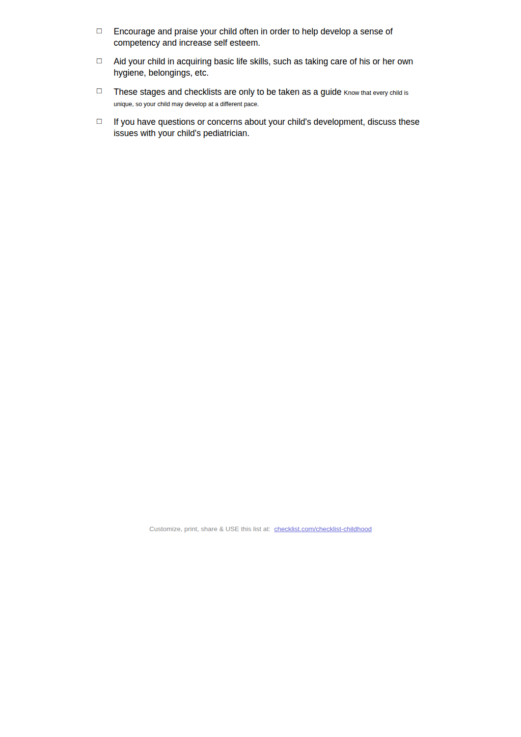Encourage and praise your child often in order to help develop a sense of competency and increase self esteem.
Aid your child in acquiring basic life skills, such as taking care of his or her own hygiene, belongings, etc.
These stages and checklists are only to be taken as a guide Know that every child is unique, so your child may develop at a different pace.
If you have questions or concerns about your child's development, discuss these issues with your child's pediatrician.
Customize, print, share & USE this list at: checklist.com/checklist-childhood